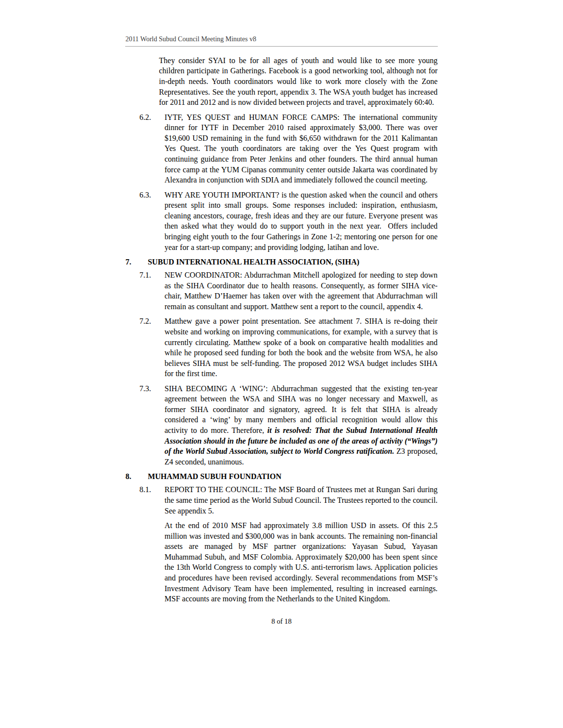2011 World Subud Council Meeting Minutes v8
They consider SYAI to be for all ages of youth and would like to see more young children participate in Gatherings. Facebook is a good networking tool, although not for in-depth needs. Youth coordinators would like to work more closely with the Zone Representatives. See the youth report, appendix 3. The WSA youth budget has increased for 2011 and 2012 and is now divided between projects and travel, approximately 60:40.
6.2.
IYTF, YES QUEST and HUMAN FORCE CAMPS: The international community dinner for IYTF in December 2010 raised approximately $3,000. There was over $19,600 USD remaining in the fund with $6,650 withdrawn for the 2011 Kalimantan Yes Quest. The youth coordinators are taking over the Yes Quest program with continuing guidance from Peter Jenkins and other founders. The third annual human force camp at the YUM Cipanas community center outside Jakarta was coordinated by Alexandra in conjunction with SDIA and immediately followed the council meeting.
6.3.
WHY ARE YOUTH IMPORTANT? is the question asked when the council and others present split into small groups. Some responses included: inspiration, enthusiasm, cleaning ancestors, courage, fresh ideas and they are our future. Everyone present was then asked what they would do to support youth in the next year. Offers included bringing eight youth to the four Gatherings in Zone 1-2; mentoring one person for one year for a start-up company; and providing lodging, latihan and love.
7.
Subud International Health Association, (SIHA)
7.1.
NEW COORDINATOR: Abdurrachman Mitchell apologized for needing to step down as the SIHA Coordinator due to health reasons. Consequently, as former SIHA vice-chair, Matthew D’Haemer has taken over with the agreement that Abdurrachman will remain as consultant and support. Matthew sent a report to the council, appendix 4.
7.2.
Matthew gave a power point presentation. See attachment 7. SIHA is re-doing their website and working on improving communications, for example, with a survey that is currently circulating. Matthew spoke of a book on comparative health modalities and while he proposed seed funding for both the book and the website from WSA, he also believes SIHA must be self-funding. The proposed 2012 WSA budget includes SIHA for the first time.
7.3.
SIHA BECOMING A ‘WING’: Abdurrachman suggested that the existing ten-year agreement between the WSA and SIHA was no longer necessary and Maxwell, as former SIHA coordinator and signatory, agreed. It is felt that SIHA is already considered a ‘wing’ by many members and official recognition would allow this activity to do more. Therefore, it is resolved: That the Subud International Health Association should in the future be included as one of the areas of activity (“Wings”) of the World Subud Association, subject to World Congress ratification. Z3 proposed, Z4 seconded, unanimous.
8.
Muhammad Subuh Foundation
8.1.
REPORT TO THE COUNCIL: The MSF Board of Trustees met at Rungan Sari during the same time period as the World Subud Council. The Trustees reported to the council. See appendix 5.
At the end of 2010 MSF had approximately 3.8 million USD in assets. Of this 2.5 million was invested and $300,000 was in bank accounts. The remaining non-financial assets are managed by MSF partner organizations: Yayasan Subud, Yayasan Muhammad Subuh, and MSF Colombia. Approximately $20,000 has been spent since the 13th World Congress to comply with U.S. anti-terrorism laws. Application policies and procedures have been revised accordingly. Several recommendations from MSF’s Investment Advisory Team have been implemented, resulting in increased earnings. MSF accounts are moving from the Netherlands to the United Kingdom.
8 of 18